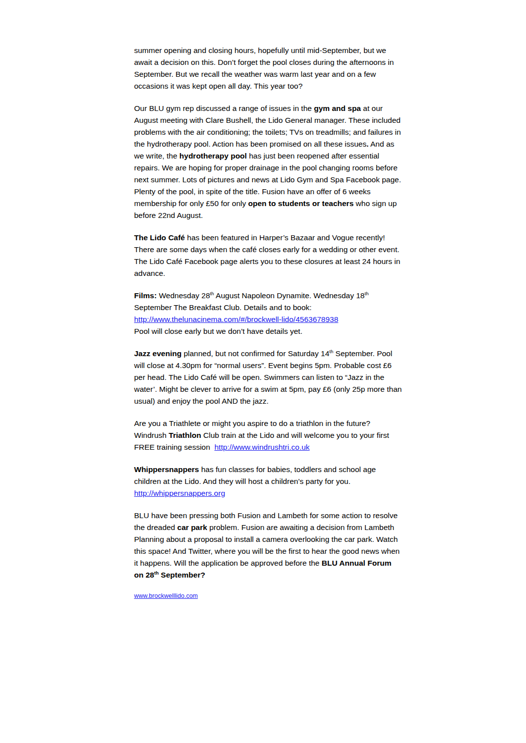summer opening and closing hours, hopefully until mid-September, but we await a decision on this. Don’t forget the pool closes during the afternoons in September. But we recall the weather was warm last year and on a few occasions it was kept open all day. This year too?
Our BLU gym rep discussed a range of issues in the gym and spa at our August meeting with Clare Bushell, the Lido General manager. These included problems with the air conditioning; the toilets; TVs on treadmills; and failures in the hydrotherapy pool. Action has been promised on all these issues. And as we write, the hydrotherapy pool has just been reopened after essential repairs. We are hoping for proper drainage in the pool changing rooms before next summer. Lots of pictures and news at Lido Gym and Spa Facebook page. Plenty of the pool, in spite of the title. Fusion have an offer of 6 weeks membership for only £50 for only open to students or teachers who sign up before 22nd August.
The Lido Café has been featured in Harper’s Bazaar and Vogue recently! There are some days when the café closes early for a wedding or other event. The Lido Café Facebook page alerts you to these closures at least 24 hours in advance.
Films: Wednesday 28th August Napoleon Dynamite. Wednesday 18th September The Breakfast Club. Details and to book:
http://www.thelunacinema.com/#/brockwell-lido/4563678938
Pool will close early but we don’t have details yet.
Jazz evening planned, but not confirmed for Saturday 14th September. Pool will close at 4.30pm for “normal users”. Event begins 5pm. Probable cost £6 per head. The Lido Café will be open. Swimmers can listen to “Jazz in the water’. Might be clever to arrive for a swim at 5pm, pay £6 (only 25p more than usual) and enjoy the pool AND the jazz.
Are you a Triathlete or might you aspire to do a triathlon in the future? Windrush Triathlon Club train at the Lido and will welcome you to your first FREE training session http://www.windrushtri.co.uk
Whippersnappers has fun classes for babies, toddlers and school age children at the Lido. And they will host a children’s party for you.
http://whippersnappers.org
BLU have been pressing both Fusion and Lambeth for some action to resolve the dreaded car park problem. Fusion are awaiting a decision from Lambeth Planning about a proposal to install a camera overlooking the car park. Watch this space! And Twitter, where you will be the first to hear the good news when it happens. Will the application be approved before the BLU Annual Forum on 28th September?
www.brockwelllido.com